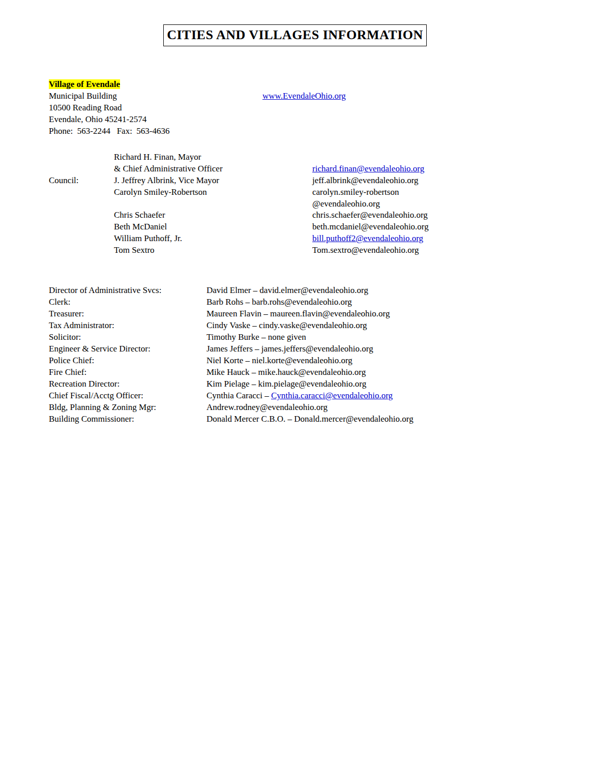CITIES AND VILLAGES INFORMATION
Village of Evendale
Municipal Building www.EvendaleOhio.org
10500 Reading Road
Evendale, Ohio 45241-2574
Phone: 563-2244 Fax: 563-4636
| | Richard H. Finan, Mayor | |
| | & Chief Administrative Officer | richard.finan@evendaleohio.org |
| Council: | J. Jeffrey Albrink, Vice Mayor | jeff.albrink@evendaleohio.org |
| | Carolyn Smiley-Robertson | carolyn.smiley-robertson |
| | | @evendaleohio.org |
| | Chris Schaefer | chris.schaefer@evendaleohio.org |
| | Beth McDaniel | beth.mcdaniel@evendaleohio.org |
| | William Puthoff, Jr. | bill.puthoff2@evendaleohio.org |
| | Tom Sextro | Tom.sextro@evendaleohio.org |
| Director of Administrative Svcs: | David Elmer – david.elmer@evendaleohio.org |
| Clerk: | Barb Rohs – barb.rohs@evendaleohio.org |
| Treasurer: | Maureen Flavin – maureen.flavin@evendaleohio.org |
| Tax Administrator: | Cindy Vaske – cindy.vaske@evendaleohio.org |
| Solicitor: | Timothy Burke – none given |
| Engineer & Service Director: | James Jeffers – james.jeffers@evendaleohio.org |
| Police Chief: | Niel Korte – niel.korte@evendaleohio.org |
| Fire Chief: | Mike Hauck – mike.hauck@evendaleohio.org |
| Recreation Director: | Kim Pielage – kim.pielage@evendaleohio.org |
| Chief Fiscal/Acctg Officer: | Cynthia Caracci – Cynthia.caracci@evendaleohio.org |
| Bldg, Planning & Zoning Mgr: | Andrew.rodney@evendaleohio.org |
| Building Commissioner: | Donald Mercer C.B.O. – Donald.mercer@evendaleohio.org |